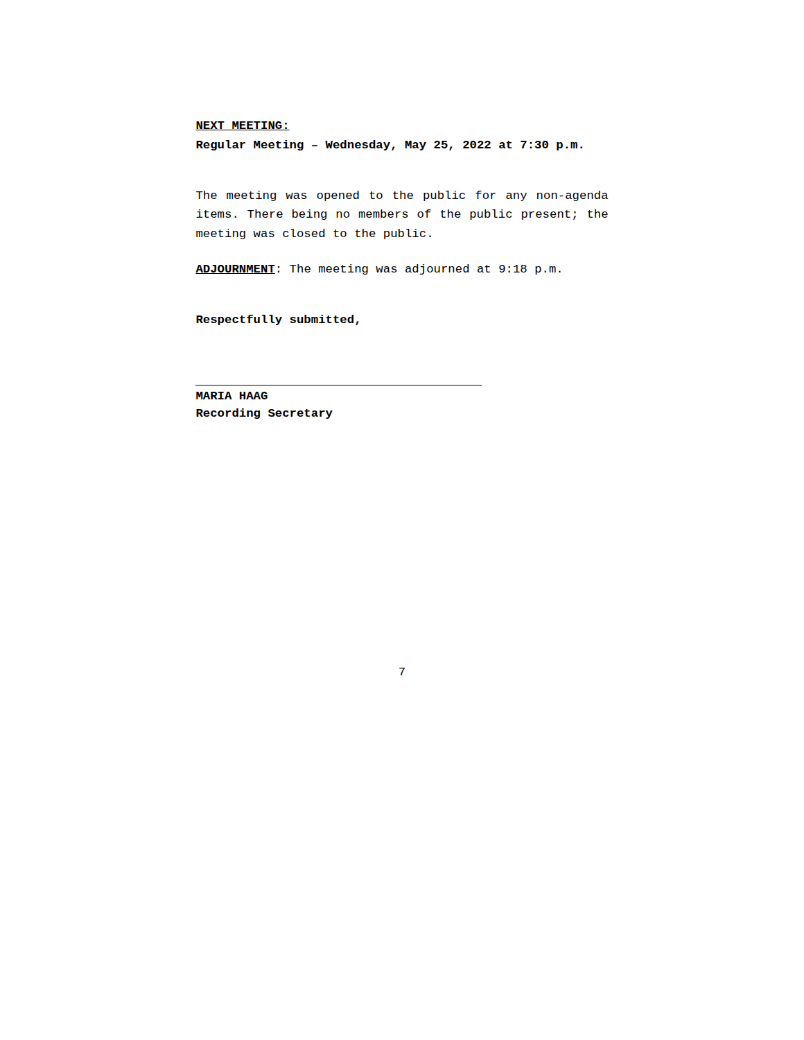NEXT MEETING:
Regular Meeting – Wednesday, May 25, 2022 at 7:30 p.m.
The meeting was opened to the public for any non-agenda items. There being no members of the public present; the meeting was closed to the public.
ADJOURNMENT: The meeting was adjourned at 9:18 p.m.
Respectfully submitted,
MARIA HAAG
Recording Secretary
7